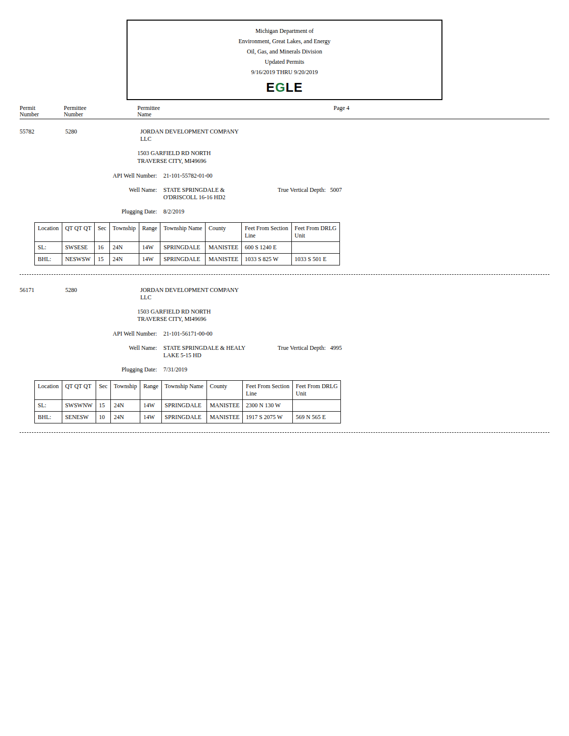Michigan Department of
Environment, Great Lakes, and Energy
Oil, Gas, and Minerals Division
Updated Permits
9/16/2019 THRU 9/20/2019
EGLE
Permit
Number
Permittee
Number
Permittee
Name
Page 4
55782 5280 JORDAN DEVELOPMENT COMPANY
LLC
1503 GARFIELD RD NORTH
TRAVERSE CITY, MI49696
API Well Number: 21-101-55782-01-00
Well Name: STATE SPRINGDALE &
O'DRISCOLL 16-16 HD2 True Vertical Depth: 5007
Plugging Date: 8/2/2019
| Location | QT QT QT | Sec | Township | Range | Township Name | County | Feet From Section Line | Feet From DRLG Unit |
| --- | --- | --- | --- | --- | --- | --- | --- | --- |
| SL: | SWSESE | 16 | 24N | 14W | SPRINGDALE | MANISTEE | 600 S 1240 E | |
| BHL: | NESWSW | 15 | 24N | 14W | SPRINGDALE | MANISTEE | 1033 S 825 W | 1033 S 501 E |
56171 5280 JORDAN DEVELOPMENT COMPANY
LLC
1503 GARFIELD RD NORTH
TRAVERSE CITY, MI49696
API Well Number: 21-101-56171-00-00
Well Name: STATE SPRINGDALE & HEALY
LAKE 5-15 HD True Vertical Depth: 4995
Plugging Date: 7/31/2019
| Location | QT QT QT | Sec | Township | Range | Township Name | County | Feet From Section Line | Feet From DRLG Unit |
| --- | --- | --- | --- | --- | --- | --- | --- | --- |
| SL: | SWSWNW | 15 | 24N | 14W | SPRINGDALE | MANISTEE | 2300 N 130 W | |
| BHL: | SENESW | 10 | 24N | 14W | SPRINGDALE | MANISTEE | 1917 S 2075 W | 569 N 565 E |